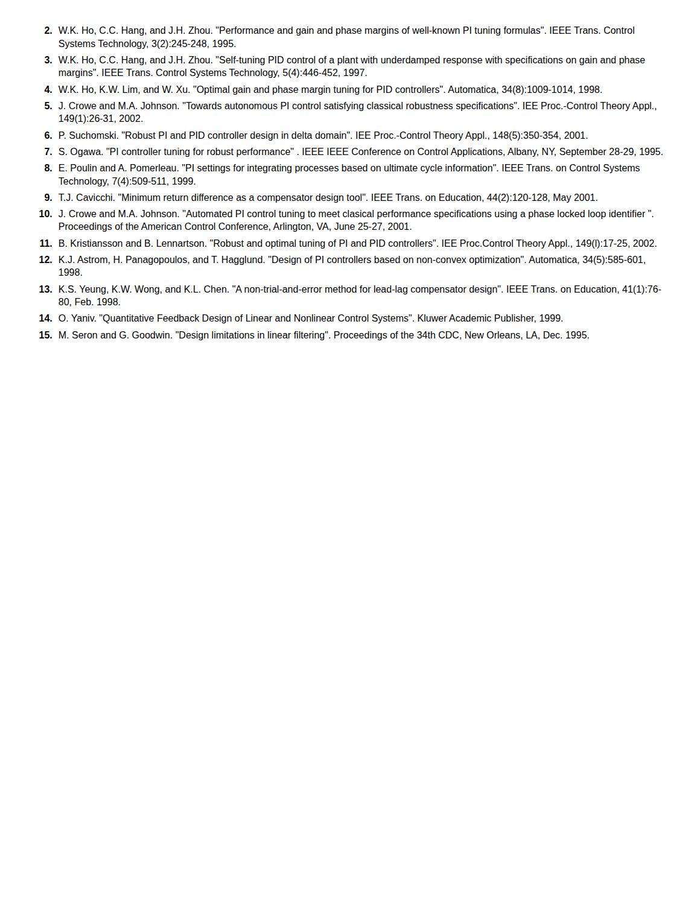W.K. Ho, C.C. Hang, and J.H. Zhou. "Performance and gain and phase margins of well-known PI tuning formulas". IEEE Trans. Control Systems Technology, 3(2):245-248, 1995.
W.K. Ho, C.C. Hang, and J.H. Zhou. "Self-tuning PID control of a plant with underdamped response with specifications on gain and phase margins". IEEE Trans. Control Systems Technology, 5(4):446-452, 1997.
W.K. Ho, K.W. Lim, and W. Xu. "Optimal gain and phase margin tuning for PID controllers". Automatica, 34(8):1009-1014, 1998.
J. Crowe and M.A. Johnson. "Towards autonomous PI control satisfying classical robustness specifications". IEE Proc.-Control Theory Appl., 149(1):26-31, 2002.
P. Suchomski. "Robust PI and PID controller design in delta domain". IEE Proc.-Control Theory Appl., 148(5):350-354, 2001.
S. Ogawa. "PI controller tuning for robust performance" . IEEE IEEE Conference on Control Applications, Albany, NY, September 28-29, 1995.
E. Poulin and A. Pomerleau. "PI settings for integrating processes based on ultimate cycle information". IEEE Trans. on Control Systems Technology, 7(4):509-511, 1999.
T.J. Cavicchi. "Minimum return difference as a compensator design tool". IEEE Trans. on Education, 44(2):120-128, May 2001.
J. Crowe and M.A. Johnson. "Automated PI control tuning to meet clasical performance specifications using a phase locked loop identifier ". Proceedings of the American Control Conference, Arlington, VA, June 25-27, 2001.
B. Kristiansson and B. Lennartson. "Robust and optimal tuning of PI and PID controllers". IEE Proc.Control Theory Appl., 149(l):17-25, 2002.
K.J. Astrom, H. Panagopoulos, and T. Hagglund. "Design of PI controllers based on non-convex optimization". Automatica, 34(5):585-601, 1998.
K.S. Yeung, K.W. Wong, and K.L. Chen. "A non-trial-and-error method for lead-lag compensator design". IEEE Trans. on Education, 41(1):76-80, Feb. 1998.
O. Yaniv. "Quantitative Feedback Design of Linear and Nonlinear Control Systems". Kluwer Academic Publisher, 1999.
M. Seron and G. Goodwin. "Design limitations in linear filtering". Proceedings of the 34th CDC, New Orleans, LA, Dec. 1995.